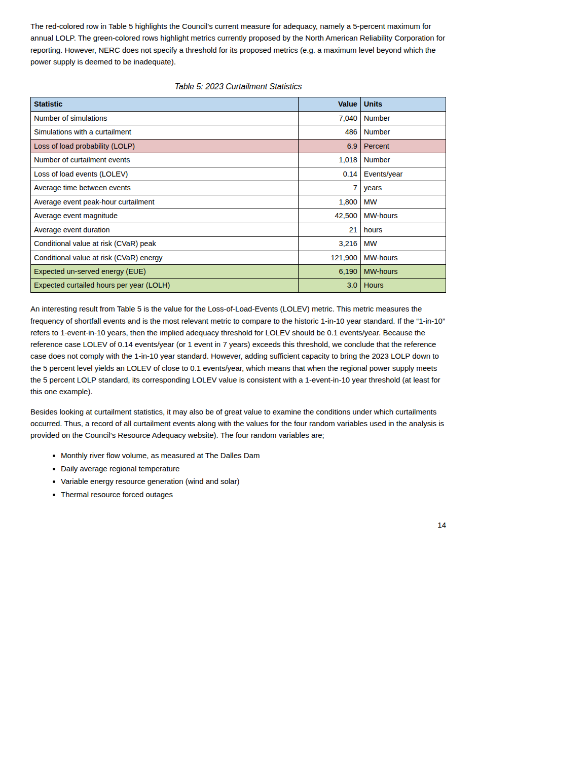The red-colored row in Table 5 highlights the Council’s current measure for adequacy, namely a 5-percent maximum for annual LOLP. The green-colored rows highlight metrics currently proposed by the North American Reliability Corporation for reporting. However, NERC does not specify a threshold for its proposed metrics (e.g. a maximum level beyond which the power supply is deemed to be inadequate).
Table 5: 2023 Curtailment Statistics
| Statistic | Value | Units |
| --- | --- | --- |
| Number of simulations | 7,040 | Number |
| Simulations with a curtailment | 486 | Number |
| Loss of load probability (LOLP) | 6.9 | Percent |
| Number of curtailment events | 1,018 | Number |
| Loss of load events (LOLEV) | 0.14 | Events/year |
| Average time between events | 7 | years |
| Average event peak-hour curtailment | 1,800 | MW |
| Average event magnitude | 42,500 | MW-hours |
| Average event duration | 21 | hours |
| Conditional value at risk (CVaR) peak | 3,216 | MW |
| Conditional value at risk (CVaR) energy | 121,900 | MW-hours |
| Expected un-served energy (EUE) | 6,190 | MW-hours |
| Expected curtailed hours per year (LOLH) | 3.0 | Hours |
An interesting result from Table 5 is the value for the Loss-of-Load-Events (LOLEV) metric. This metric measures the frequency of shortfall events and is the most relevant metric to compare to the historic 1-in-10 year standard. If the “1-in-10” refers to 1-event-in-10 years, then the implied adequacy threshold for LOLEV should be 0.1 events/year. Because the reference case LOLEV of 0.14 events/year (or 1 event in 7 years) exceeds this threshold, we conclude that the reference case does not comply with the 1-in-10 year standard. However, adding sufficient capacity to bring the 2023 LOLP down to the 5 percent level yields an LOLEV of close to 0.1 events/year, which means that when the regional power supply meets the 5 percent LOLP standard, its corresponding LOLEV value is consistent with a 1-event-in-10 year threshold (at least for this one example).
Besides looking at curtailment statistics, it may also be of great value to examine the conditions under which curtailments occurred. Thus, a record of all curtailment events along with the values for the four random variables used in the analysis is provided on the Council’s Resource Adequacy website). The four random variables are;
Monthly river flow volume, as measured at The Dalles Dam
Daily average regional temperature
Variable energy resource generation (wind and solar)
Thermal resource forced outages
14